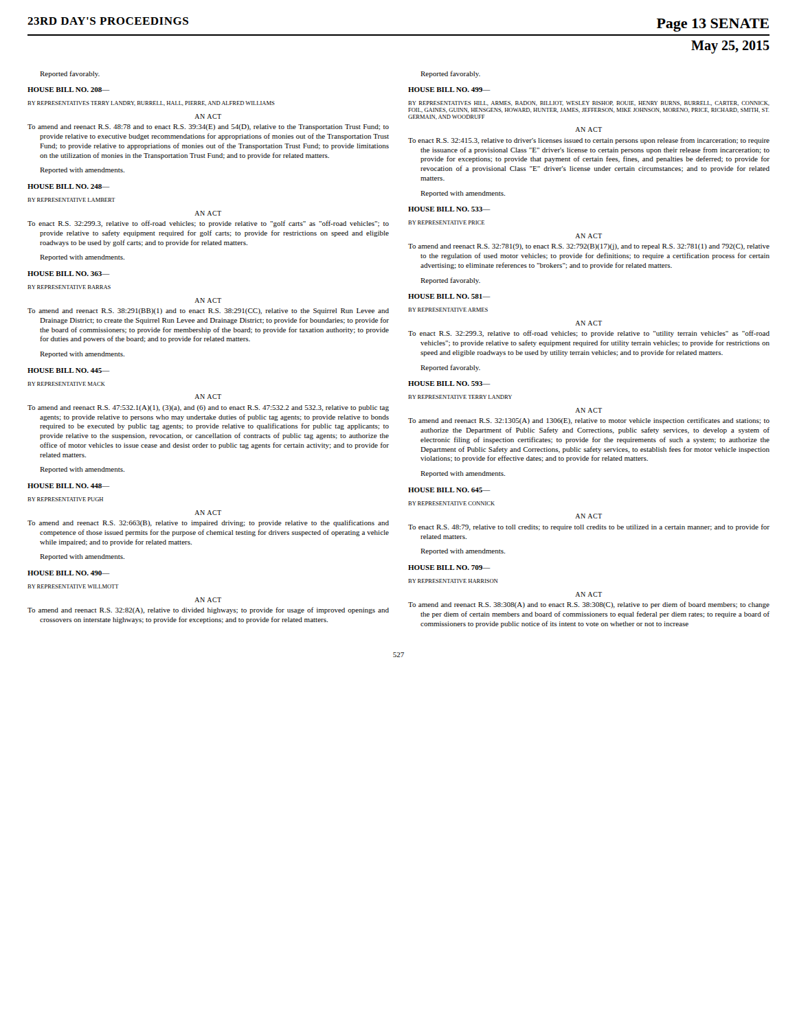23RD DAY'S PROCEEDINGS
Page 13 SENATE
May 25, 2015
Reported favorably.
HOUSE BILL NO. 208—
BY REPRESENTATIVES TERRY LANDRY, BURRELL, HALL, PIERRE, AND ALFRED WILLIAMS
AN ACT
To amend and reenact R.S. 48:78 and to enact R.S. 39:34(E) and 54(D), relative to the Transportation Trust Fund; to provide relative to executive budget recommendations for appropriations of monies out of the Transportation Trust Fund; to provide relative to appropriations of monies out of the Transportation Trust Fund; to provide limitations on the utilization of monies in the Transportation Trust Fund; and to provide for related matters.
Reported with amendments.
HOUSE BILL NO. 248—
BY REPRESENTATIVE LAMBERT
AN ACT
To enact R.S. 32:299.3, relative to off-road vehicles; to provide relative to "golf carts" as "off-road vehicles"; to provide relative to safety equipment required for golf carts; to provide for restrictions on speed and eligible roadways to be used by golf carts; and to provide for related matters.
Reported with amendments.
HOUSE BILL NO. 363—
BY REPRESENTATIVE BARRAS
AN ACT
To amend and reenact R.S. 38:291(BB)(1) and to enact R.S. 38:291(CC), relative to the Squirrel Run Levee and Drainage District; to create the Squirrel Run Levee and Drainage District; to provide for boundaries; to provide for the board of commissioners; to provide for membership of the board; to provide for taxation authority; to provide for duties and powers of the board; and to provide for related matters.
Reported with amendments.
HOUSE BILL NO. 445—
BY REPRESENTATIVE MACK
AN ACT
To amend and reenact R.S. 47:532.1(A)(1), (3)(a), and (6) and to enact R.S. 47:532.2 and 532.3, relative to public tag agents; to provide relative to persons who may undertake duties of public tag agents; to provide relative to bonds required to be executed by public tag agents; to provide relative to qualifications for public tag applicants; to provide relative to the suspension, revocation, or cancellation of contracts of public tag agents; to authorize the office of motor vehicles to issue cease and desist order to public tag agents for certain activity; and to provide for related matters.
Reported with amendments.
HOUSE BILL NO. 448—
BY REPRESENTATIVE PUGH
AN ACT
To amend and reenact R.S. 32:663(B), relative to impaired driving; to provide relative to the qualifications and competence of those issued permits for the purpose of chemical testing for drivers suspected of operating a vehicle while impaired; and to provide for related matters.
Reported with amendments.
HOUSE BILL NO. 490—
BY REPRESENTATIVE WILLMOTT
AN ACT
To amend and reenact R.S. 32:82(A), relative to divided highways; to provide for usage of improved openings and crossovers on interstate highways; to provide for exceptions; and to provide for related matters.
Reported favorably.
HOUSE BILL NO. 499—
BY REPRESENTATIVES HILL, ARMES, BADON, BILLIOT, WESLEY BISHOP, BOUIE, HENRY BURNS, BURRELL, CARTER, CONNICK, FOIL, GAINES, GUINN, HENSGENS, HOWARD, HUNTER, JAMES, JEFFERSON, MIKE JOHNSON, MORENO, PRICE, RICHARD, SMITH, ST. GERMAIN, AND WOODRUFF
AN ACT
To enact R.S. 32:415.3, relative to driver's licenses issued to certain persons upon release from incarceration; to require the issuance of a provisional Class "E" driver's license to certain persons upon their release from incarceration; to provide for exceptions; to provide that payment of certain fees, fines, and penalties be deferred; to provide for revocation of a provisional Class "E" driver's license under certain circumstances; and to provide for related matters.
Reported with amendments.
HOUSE BILL NO. 533—
BY REPRESENTATIVE PRICE
AN ACT
To amend and reenact R.S. 32:781(9), to enact R.S. 32:792(B)(17)(j), and to repeal R.S. 32:781(1) and 792(C), relative to the regulation of used motor vehicles; to provide for definitions; to require a certification process for certain advertising; to eliminate references to "brokers"; and to provide for related matters.
Reported favorably.
HOUSE BILL NO. 581—
BY REPRESENTATIVE ARMES
AN ACT
To enact R.S. 32:299.3, relative to off-road vehicles; to provide relative to "utility terrain vehicles" as "off-road vehicles"; to provide relative to safety equipment required for utility terrain vehicles; to provide for restrictions on speed and eligible roadways to be used by utility terrain vehicles; and to provide for related matters.
Reported favorably.
HOUSE BILL NO. 593—
BY REPRESENTATIVE TERRY LANDRY
AN ACT
To amend and reenact R.S. 32:1305(A) and 1306(E), relative to motor vehicle inspection certificates and stations; to authorize the Department of Public Safety and Corrections, public safety services, to develop a system of electronic filing of inspection certificates; to provide for the requirements of such a system; to authorize the Department of Public Safety and Corrections, public safety services, to establish fees for motor vehicle inspection violations; to provide for effective dates; and to provide for related matters.
Reported with amendments.
HOUSE BILL NO. 645—
BY REPRESENTATIVE CONNICK
AN ACT
To enact R.S. 48:79, relative to toll credits; to require toll credits to be utilized in a certain manner; and to provide for related matters.
Reported with amendments.
HOUSE BILL NO. 709—
BY REPRESENTATIVE HARRISON
AN ACT
To amend and reenact R.S. 38:308(A) and to enact R.S. 38:308(C), relative to per diem of board members; to change the per diem of certain members and board of commissioners to equal federal per diem rates; to require a board of commissioners to provide public notice of its intent to vote on whether or not to increase
527